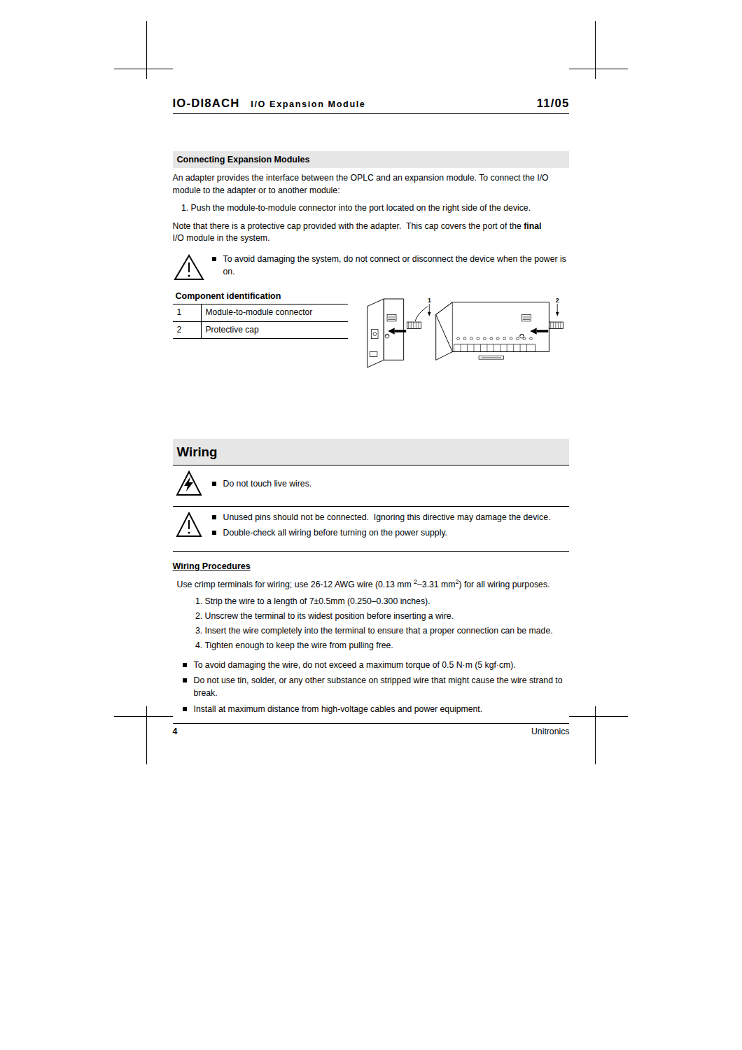IO-DI8ACH I/O Expansion Module
11/05
Connecting Expansion Modules
An adapter provides the interface between the OPLC and an expansion module. To connect the I/O module to the adapter or to another module:
Push the module-to-module connector into the port located on the right side of the device.
Note that there is a protective cap provided with the adapter. This cap covers the port of the final
I/O module in the system.
To avoid damaging the system, do not connect or disconnect the device when the power is on.
Component identification
| 1 | Module-to-module connector |
| 2 | Protective cap |
1 2
Wiring
Do not touch live wires.
Unused pins should not be connected. Ignoring this directive may damage the device.
Double-check all wiring before turning on the power supply.
Wiring Procedures
Use crimp terminals for wiring; use 26-12 AWG wire (0.13 mm 2–3.31 mm2) for all wiring purposes.
Strip the wire to a length of 7±0.5mm (0.250–0.300 inches).
Unscrew the terminal to its widest position before inserting a wire.
Insert the wire completely into the terminal to ensure that a proper connection can be made.
Tighten enough to keep the wire from pulling free.
To avoid damaging the wire, do not exceed a maximum torque of 0.5 N·m (5 kgf·cm).
Do not use tin, solder, or any other substance on stripped wire that might cause the wire strand to break.
Install at maximum distance from high-voltage cables and power equipment.
4
Unitronics